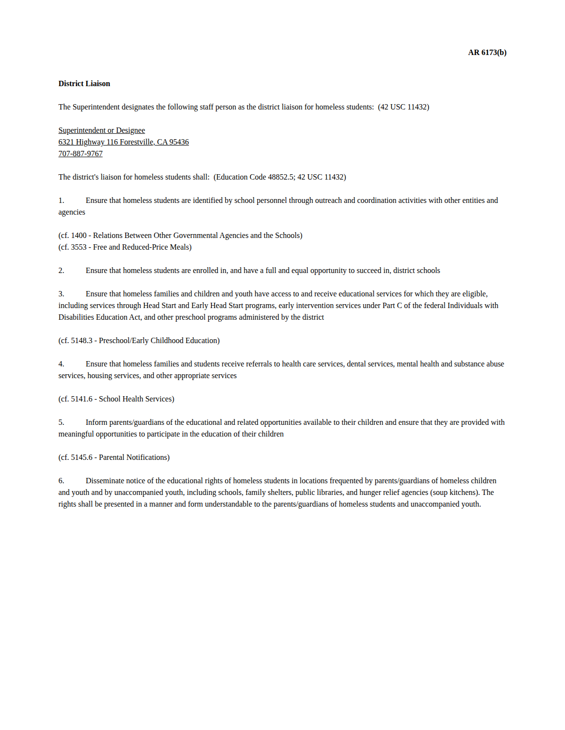AR 6173(b)
District Liaison
The Superintendent designates the following staff person as the district liaison for homeless students: (42 USC 11432)
Superintendent or Designee 6321 Highway 116 Forestville, CA 95436 707-887-9767
The district's liaison for homeless students shall: (Education Code 48852.5; 42 USC 11432)
1. Ensure that homeless students are identified by school personnel through outreach and coordination activities with other entities and agencies
(cf. 1400 - Relations Between Other Governmental Agencies and the Schools) (cf. 3553 - Free and Reduced-Price Meals)
2. Ensure that homeless students are enrolled in, and have a full and equal opportunity to succeed in, district schools
3. Ensure that homeless families and children and youth have access to and receive educational services for which they are eligible, including services through Head Start and Early Head Start programs, early intervention services under Part C of the federal Individuals with Disabilities Education Act, and other preschool programs administered by the district
(cf. 5148.3 - Preschool/Early Childhood Education)
4. Ensure that homeless families and students receive referrals to health care services, dental services, mental health and substance abuse services, housing services, and other appropriate services
(cf. 5141.6 - School Health Services)
5. Inform parents/guardians of the educational and related opportunities available to their children and ensure that they are provided with meaningful opportunities to participate in the education of their children
(cf. 5145.6 - Parental Notifications)
6. Disseminate notice of the educational rights of homeless students in locations frequented by parents/guardians of homeless children and youth and by unaccompanied youth, including schools, family shelters, public libraries, and hunger relief agencies (soup kitchens). The rights shall be presented in a manner and form understandable to the parents/guardians of homeless students and unaccompanied youth.